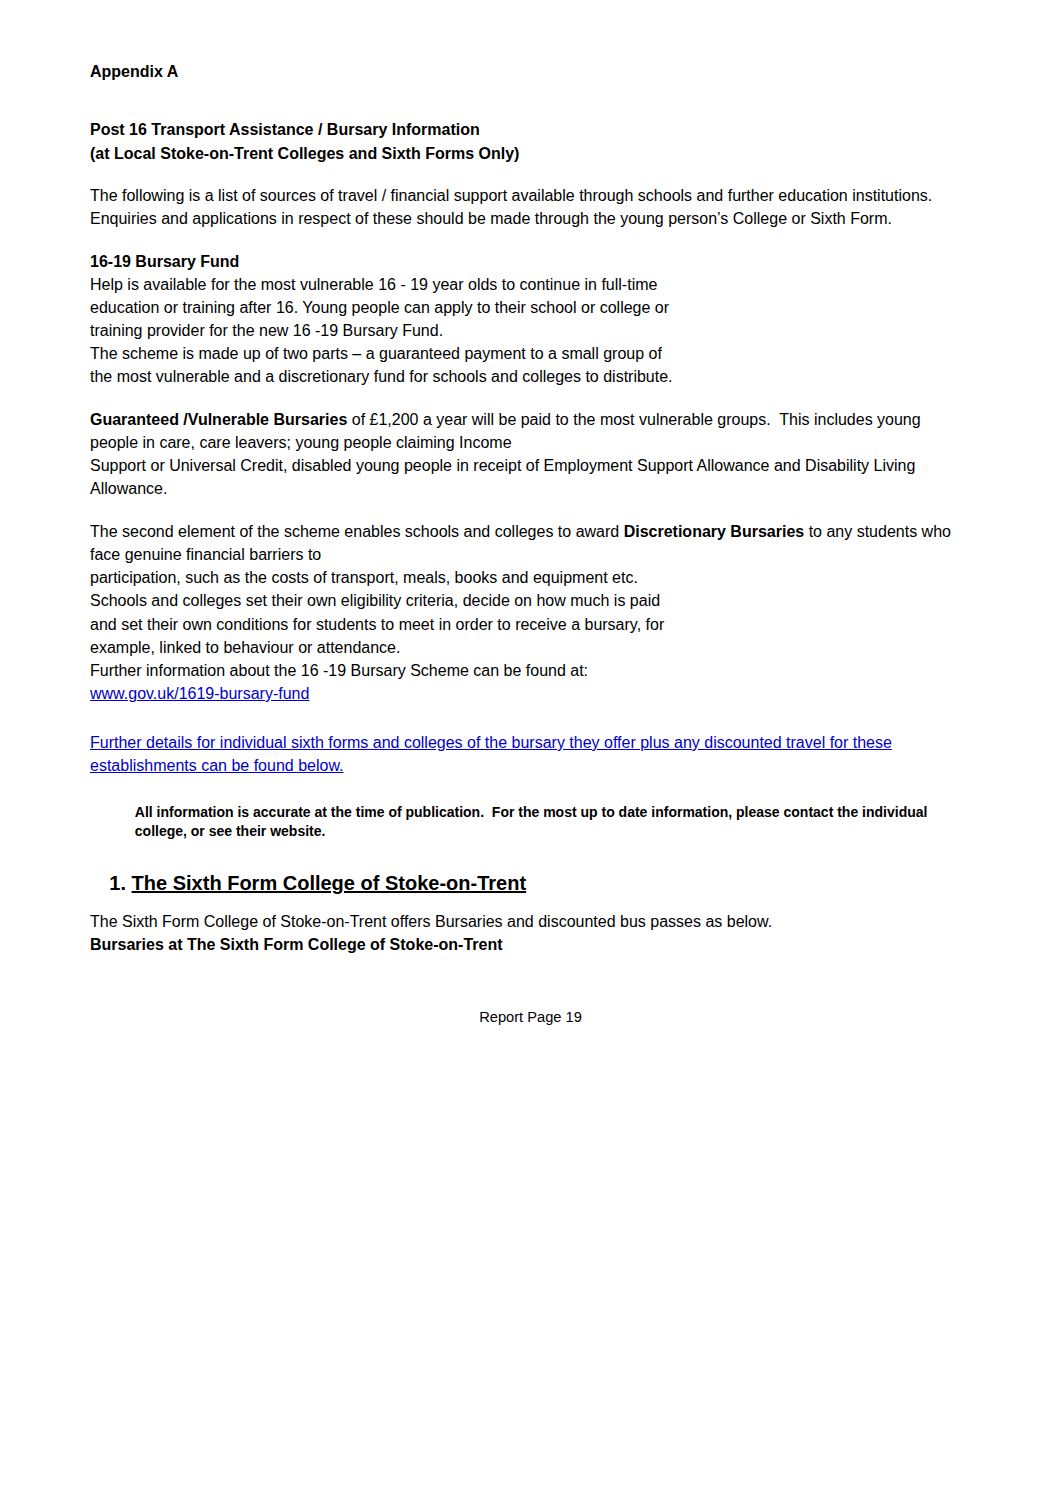Appendix A
Post 16 Transport Assistance / Bursary Information
(at Local Stoke-on-Trent Colleges and Sixth Forms Only)
The following is a list of sources of travel / financial support available through schools and further education institutions. Enquiries and applications in respect of these should be made through the young person’s College or Sixth Form.
16-19 Bursary Fund
Help is available for the most vulnerable 16 - 19 year olds to continue in full-time
education or training after 16. Young people can apply to their school or college or
training provider for the new 16 -19 Bursary Fund.
The scheme is made up of two parts – a guaranteed payment to a small group of
the most vulnerable and a discretionary fund for schools and colleges to distribute.
Guaranteed /Vulnerable Bursaries of £1,200 a year will be paid to the most vulnerable groups. This includes young people in care, care leavers; young people claiming Income
Support or Universal Credit, disabled young people in receipt of Employment Support Allowance and Disability Living Allowance.
The second element of the scheme enables schools and colleges to award Discretionary Bursaries to any students who face genuine financial barriers to
participation, such as the costs of transport, meals, books and equipment etc.
Schools and colleges set their own eligibility criteria, decide on how much is paid
and set their own conditions for students to meet in order to receive a bursary, for
example, linked to behaviour or attendance.
Further information about the 16 -19 Bursary Scheme can be found at:
www.gov.uk/1619-bursary-fund
Further details for individual sixth forms and colleges of the bursary they offer plus any discounted travel for these establishments can be found below.
All information is accurate at the time of publication. For the most up to date information, please contact the individual college, or see their website.
The Sixth Form College of Stoke-on-Trent
The Sixth Form College of Stoke-on-Trent offers Bursaries and discounted bus passes as below.
Bursaries at The Sixth Form College of Stoke-on-Trent
Report Page 19